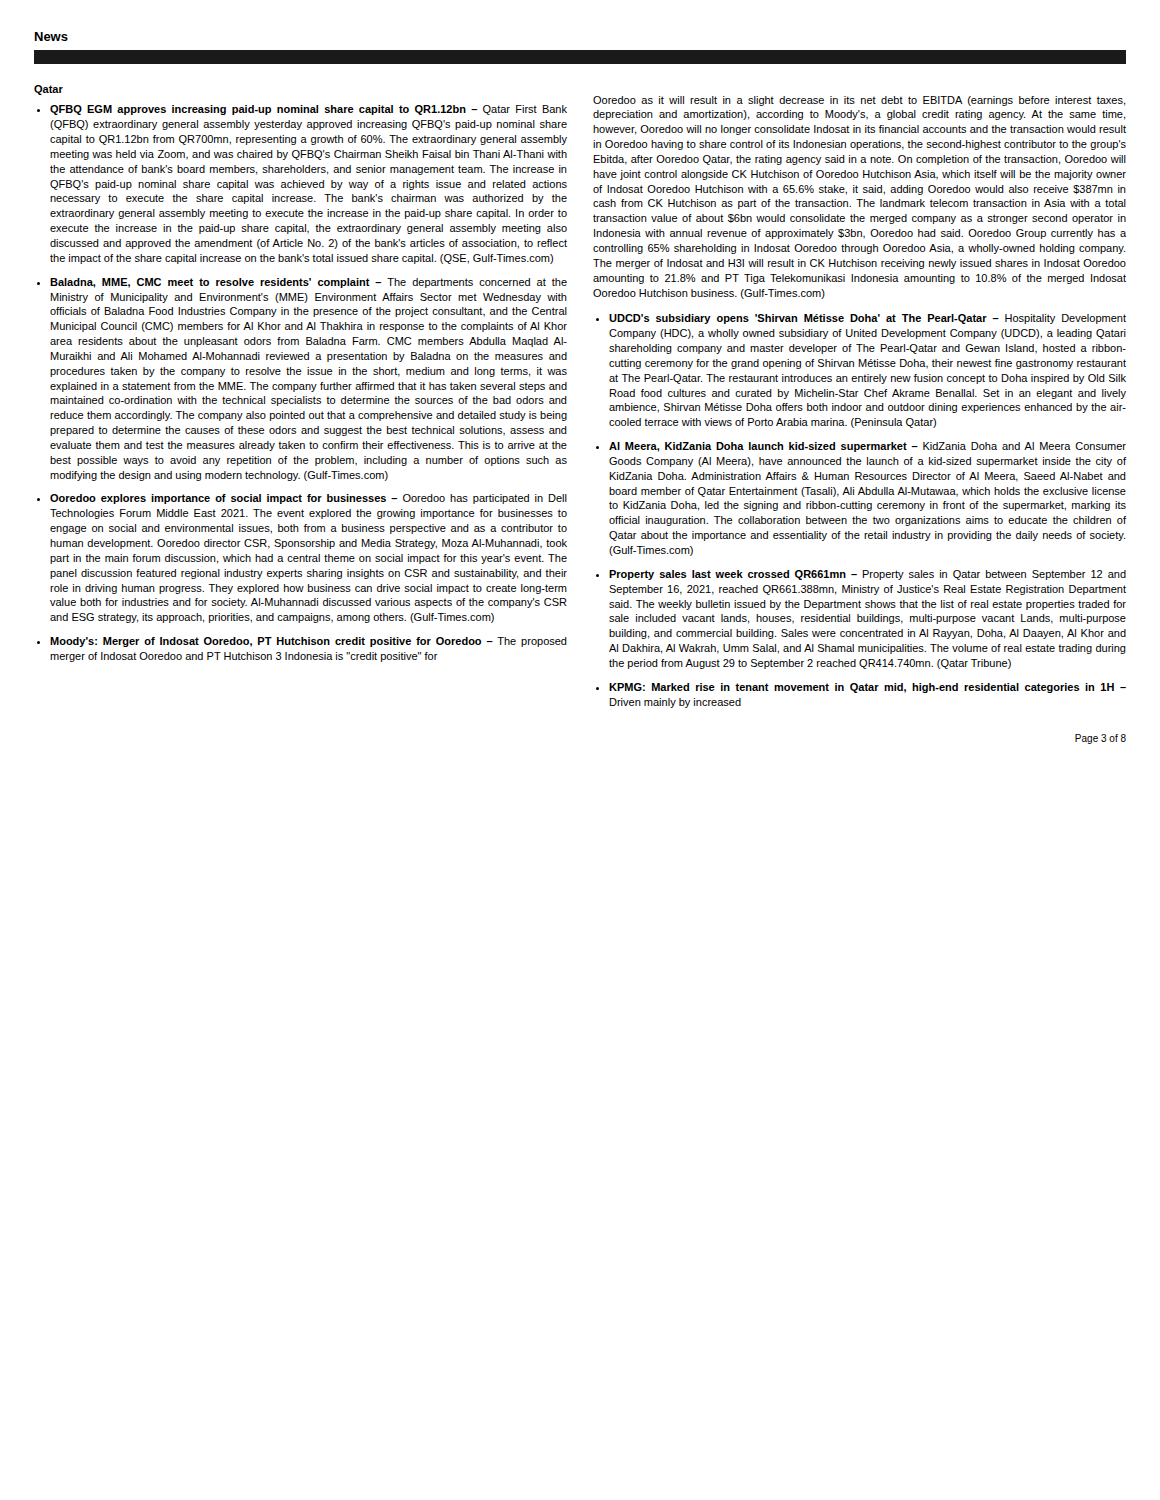News
Qatar
QFBQ EGM approves increasing paid-up nominal share capital to QR1.12bn – Qatar First Bank (QFBQ) extraordinary general assembly yesterday approved increasing QFBQ's paid-up nominal share capital to QR1.12bn from QR700mn, representing a growth of 60%. The extraordinary general assembly meeting was held via Zoom, and was chaired by QFBQ's Chairman Sheikh Faisal bin Thani Al-Thani with the attendance of bank's board members, shareholders, and senior management team. The increase in QFBQ's paid-up nominal share capital was achieved by way of a rights issue and related actions necessary to execute the share capital increase. The bank's chairman was authorized by the extraordinary general assembly meeting to execute the increase in the paid-up share capital. In order to execute the increase in the paid-up share capital, the extraordinary general assembly meeting also discussed and approved the amendment (of Article No. 2) of the bank's articles of association, to reflect the impact of the share capital increase on the bank's total issued share capital. (QSE, Gulf-Times.com)
Baladna, MME, CMC meet to resolve residents' complaint – The departments concerned at the Ministry of Municipality and Environment's (MME) Environment Affairs Sector met Wednesday with officials of Baladna Food Industries Company in the presence of the project consultant, and the Central Municipal Council (CMC) members for Al Khor and Al Thakhira in response to the complaints of Al Khor area residents about the unpleasant odors from Baladna Farm. CMC members Abdulla Maqlad Al-Muraikhi and Ali Mohamed Al-Mohannadi reviewed a presentation by Baladna on the measures and procedures taken by the company to resolve the issue in the short, medium and long terms, it was explained in a statement from the MME. The company further affirmed that it has taken several steps and maintained co-ordination with the technical specialists to determine the sources of the bad odors and reduce them accordingly. The company also pointed out that a comprehensive and detailed study is being prepared to determine the causes of these odors and suggest the best technical solutions, assess and evaluate them and test the measures already taken to confirm their effectiveness. This is to arrive at the best possible ways to avoid any repetition of the problem, including a number of options such as modifying the design and using modern technology. (Gulf-Times.com)
Ooredoo explores importance of social impact for businesses – Ooredoo has participated in Dell Technologies Forum Middle East 2021. The event explored the growing importance for businesses to engage on social and environmental issues, both from a business perspective and as a contributor to human development. Ooredoo director CSR, Sponsorship and Media Strategy, Moza Al-Muhannadi, took part in the main forum discussion, which had a central theme on social impact for this year's event. The panel discussion featured regional industry experts sharing insights on CSR and sustainability, and their role in driving human progress. They explored how business can drive social impact to create long-term value both for industries and for society. Al-Muhannadi discussed various aspects of the company's CSR and ESG strategy, its approach, priorities, and campaigns, among others. (Gulf-Times.com)
Moody's: Merger of Indosat Ooredoo, PT Hutchison credit positive for Ooredoo – The proposed merger of Indosat Ooredoo and PT Hutchison 3 Indonesia is "credit positive" for
Ooredoo as it will result in a slight decrease in its net debt to EBITDA (earnings before interest taxes, depreciation and amortization), according to Moody's, a global credit rating agency. At the same time, however, Ooredoo will no longer consolidate Indosat in its financial accounts and the transaction would result in Ooredoo having to share control of its Indonesian operations, the second-highest contributor to the group's Ebitda, after Ooredoo Qatar, the rating agency said in a note. On completion of the transaction, Ooredoo will have joint control alongside CK Hutchison of Ooredoo Hutchison Asia, which itself will be the majority owner of Indosat Ooredoo Hutchison with a 65.6% stake, it said, adding Ooredoo would also receive $387mn in cash from CK Hutchison as part of the transaction. The landmark telecom transaction in Asia with a total transaction value of about $6bn would consolidate the merged company as a stronger second operator in Indonesia with annual revenue of approximately $3bn, Ooredoo had said. Ooredoo Group currently has a controlling 65% shareholding in Indosat Ooredoo through Ooredoo Asia, a wholly-owned holding company. The merger of Indosat and H3I will result in CK Hutchison receiving newly issued shares in Indosat Ooredoo amounting to 21.8% and PT Tiga Telekomunikasi Indonesia amounting to 10.8% of the merged Indosat Ooredoo Hutchison business. (Gulf-Times.com)
UDCD's subsidiary opens 'Shirvan Métisse Doha' at The Pearl-Qatar – Hospitality Development Company (HDC), a wholly owned subsidiary of United Development Company (UDCD), a leading Qatari shareholding company and master developer of The Pearl-Qatar and Gewan Island, hosted a ribbon-cutting ceremony for the grand opening of Shirvan Métisse Doha, their newest fine gastronomy restaurant at The Pearl-Qatar. The restaurant introduces an entirely new fusion concept to Doha inspired by Old Silk Road food cultures and curated by Michelin-Star Chef Akrame Benallal. Set in an elegant and lively ambience, Shirvan Métisse Doha offers both indoor and outdoor dining experiences enhanced by the air-cooled terrace with views of Porto Arabia marina. (Peninsula Qatar)
Al Meera, KidZania Doha launch kid-sized supermarket – KidZania Doha and Al Meera Consumer Goods Company (Al Meera), have announced the launch of a kid-sized supermarket inside the city of KidZania Doha. Administration Affairs & Human Resources Director of Al Meera, Saeed Al-Nabet and board member of Qatar Entertainment (Tasali), Ali Abdulla Al-Mutawaa, which holds the exclusive license to KidZania Doha, led the signing and ribbon-cutting ceremony in front of the supermarket, marking its official inauguration. The collaboration between the two organizations aims to educate the children of Qatar about the importance and essentiality of the retail industry in providing the daily needs of society. (Gulf-Times.com)
Property sales last week crossed QR661mn – Property sales in Qatar between September 12 and September 16, 2021, reached QR661.388mn, Ministry of Justice's Real Estate Registration Department said. The weekly bulletin issued by the Department shows that the list of real estate properties traded for sale included vacant lands, houses, residential buildings, multi-purpose vacant Lands, multi-purpose building, and commercial building. Sales were concentrated in Al Rayyan, Doha, Al Daayen, Al Khor and Al Dakhira, Al Wakrah, Umm Salal, and Al Shamal municipalities. The volume of real estate trading during the period from August 29 to September 2 reached QR414.740mn. (Qatar Tribune)
KPMG: Marked rise in tenant movement in Qatar mid, high-end residential categories in 1H – Driven mainly by increased
Page 3 of 8